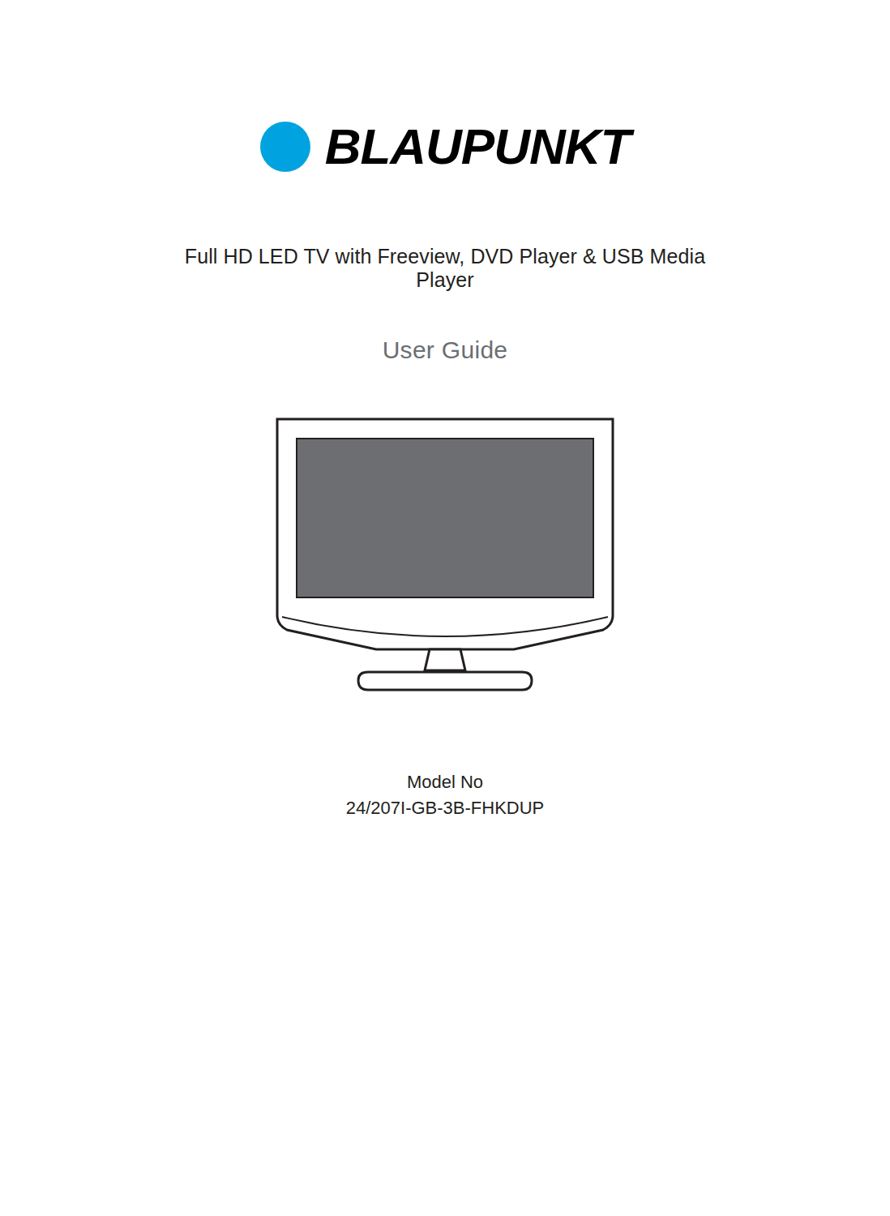BLAUPUNKT
Full HD LED TV with Freeview, DVD Player & USB Media Player
User Guide
Model No 24/207I-GB-3B-FHKDUP